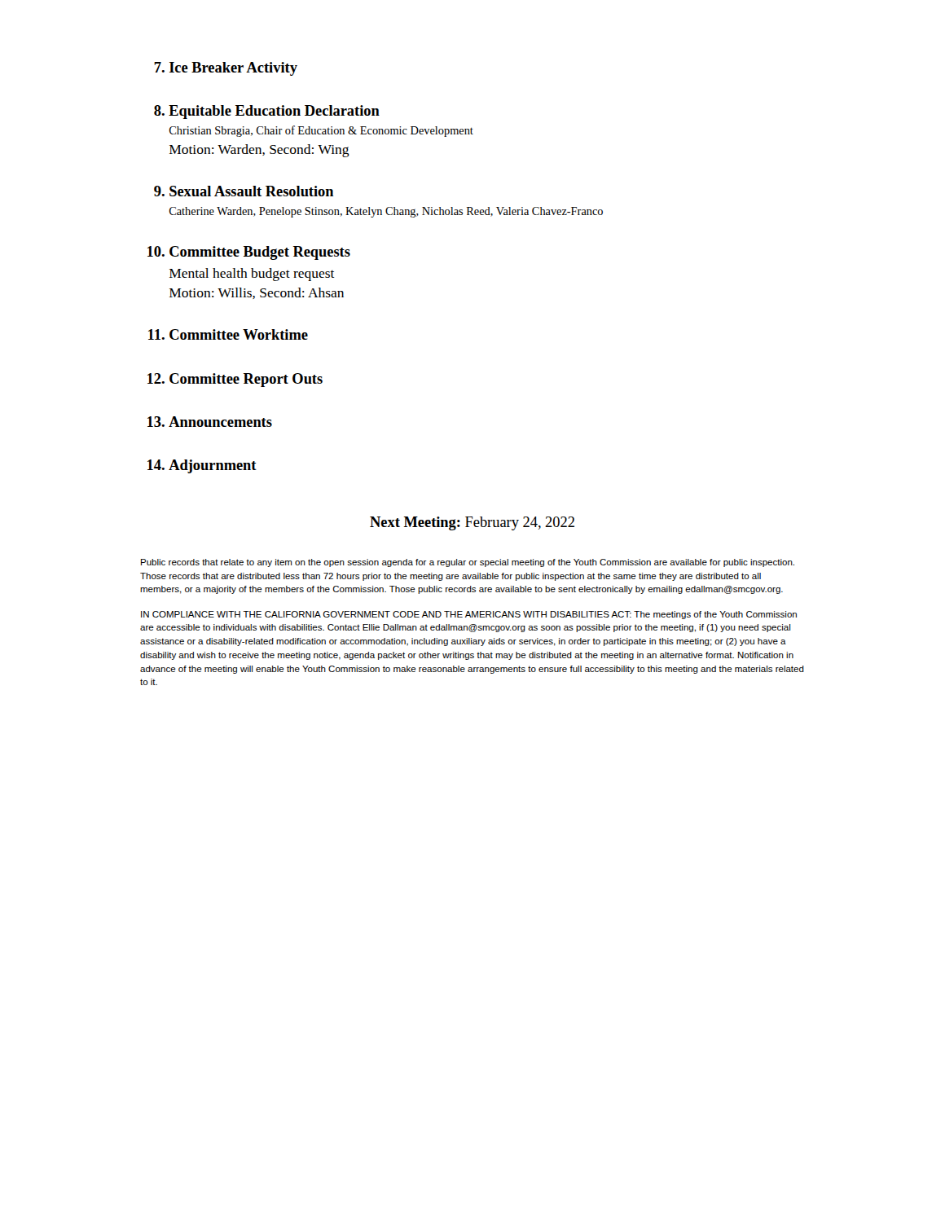Ice Breaker Activity
Equitable Education Declaration Christian Sbragia, Chair of Education & Economic Development Motion: Warden, Second: Wing
Sexual Assault Resolution Catherine Warden, Penelope Stinson, Katelyn Chang, Nicholas Reed, Valeria Chavez-Franco
Committee Budget Requests Mental health budget request Motion: Willis, Second: Ahsan
Committee Worktime
Committee Report Outs
Announcements
Adjournment
Next Meeting: February 24, 2022
Public records that relate to any item on the open session agenda for a regular or special meeting of the Youth Commission are available for public inspection. Those records that are distributed less than 72 hours prior to the meeting are available for public inspection at the same time they are distributed to all members, or a majority of the members of the Commission. Those public records are available to be sent electronically by emailing edallman@smcgov.org.
IN COMPLIANCE WITH THE CALIFORNIA GOVERNMENT CODE AND THE AMERICANS WITH DISABILITIES ACT: The meetings of the Youth Commission are accessible to individuals with disabilities. Contact Ellie Dallman at edallman@smcgov.org as soon as possible prior to the meeting, if (1) you need special assistance or a disability-related modification or accommodation, including auxiliary aids or services, in order to participate in this meeting; or (2) you have a disability and wish to receive the meeting notice, agenda packet or other writings that may be distributed at the meeting in an alternative format. Notification in advance of the meeting will enable the Youth Commission to make reasonable arrangements to ensure full accessibility to this meeting and the materials related to it.